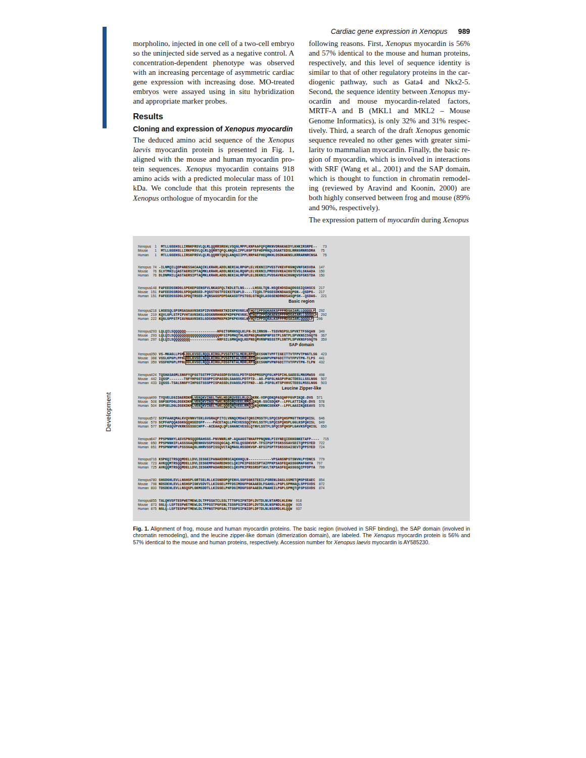Development
Cardiac gene expression in Xenopus 989
morpholino, injected in one cell of a two-cell embryo so the uninjected side served as a negative control. A concentration-dependent phenotype was observed with an increasing percentage of asymmetric cardiac gene expression with increasing dose. MO-treated embryos were assayed using in situ hybridization and appropriate marker probes.
Results
Cloning and expression of Xenopus myocardin
The deduced amino acid sequence of the Xenopus laevis myocardin protein is presented in Fig. 1, aligned with the mouse and human myocardin protein sequences. Xenopus myocardin contains 918 amino acids with a predicted molecular mass of 101 kDa. We conclude that this protein represents the Xenopus orthologue of myocardin for the
following reasons. First, Xenopus myocardin is 56% and 57% identical to the mouse and human proteins, respectively, and this level of sequence identity is similar to that of other regulatory proteins in the cardiogenic pathway, such as Gata4 and Nkx2-5. Second, the sequence identity between Xenopus myocardin and mouse myocardin-related factors, MRTF-A and B (MKL1 and MKL2 – Mouse Genome Informatics), is only 32% and 31% respectively. Third, a search of the draft Xenopus genomic sequence revealed no other genes with greater similarity to mammalian myocardin. Finally, the basic region of myocardin, which is involved in interactions with SRF (Wang et al., 2001) and the SAP domain, which is thought to function in chromatin remodeling (reviewed by Aravind and Koonin, 2000) are both highly conserved between frog and mouse (89% and 90%, respectively).
The expression pattern of myocardin during Xenopus
Xenopus 1 MTLLGSEHSLLIRNKFRSVLQLRLQQRRSREHLVSQGLMPPLKNPAAFQFQRKNVDRAKAEDYLKHKIRSRPE-- 73 Mouse 1 MTLLGSEHSLLIRKFRSVLQLRLQQRRTQFQLANQGLIPPLKGPTEFHDPRKQLDSAKTEDSLRRKGRNRSDRA 75 Human 1 MTLLGSEHSLLIRSKFRSVLQLRLQQRRTQEQLANQGIIPPLRRPAEFHEQRKHLDSDKAKNSLKRRARNRCNSA 75
Xenopus 74 -ILNMQILQDPANESSACAAQIKLKRARLADDLNERIALRPGPLELVEKNIIPVESTVKEVFKGNQVNFSKSVDA 147 Mouse 76 SLVTMHILQASTAERSIPTAQMKLKRARLADDLNEKIALRQGPLELVEKNILPMDSSVKEAIKGTEVSLSKAADA 150 Human 76 DLDNMHILQASTAERSIPTAQMKLKRARLADDLNEKIALRPGPLELDEKNILPVDSAVKEAIKGNQVSFSKSTDA 150
Xenopus 148 FAFEEDSSNDGLSPEKEPSENSFVLNKASFQLTKDLETLNS----LHSGLTQN-HSQEHDSDAQDGSSIQSHSCS 217 Mouse 151 FAFEEDSSRDGLSPDQARSED-PQGSTGSTFDIKSTEAPLD----TIQDLTPGSESDKNDAASQPGN--QSDPG- 217 Human 151 FAFEEDSSSDGLSPDQTRSED-PQNSAGSPDPDAKASDTPSTGSLGTNQDLASGSENDRNDSASQPSH--QSDAG- 221
Basic region
Xenopus 218 LHSESQLSPSMSASAAVKSKSPIDVKNRHKKTKDIKPKVKKLK THQTIPPDQKAEKSPPPMDSAIARLLQQQQLF 292 Mouse 219 KQVLGPLSTPIPVHTAVKSKSLGDSKNRHHKKPKDPKPKVKKLK THQTIPPDQKAEKSPPPMDSAIARLLQQQQLF 292 Human 222 KQGLGPPSTPIAVHAAVKSKSLGDSKNKMKKPKDPKPKVKKLK YHQYIPPDQKALKSPPPMDSAIARLQQQQLF 296
Xenopus 293 LQLQILSQQQQQQ---------------HFGITGMHHSQLKLFN-DLIRNSN--TSSVNSPSLSPVKTTFSGQAN 349 Mouse 293 LQLQILSQQQQQQQQQQQQQQQQQQQQQQRFSIPGMHQTHLKEPNEQMARNPNPSSTPLSNTPLSPVKNSISGQTG 367 Human 297 LQLQILSQQQQQQQQ-------------HRFSILGMHQAQLKEPNEQMVRNPNSSSTPLSNTPLSPVKNSFSGQTG 359
SAP domain
Xenopus 350 VS-MKAGLLPSM LDDLKVSELRQQLRIRGLPVSGTKTSLMERLRPF QECSGNTVPFTIGEITTVTFPVTPNGTLSG 423 Mouse 368 VSSLKPGPLPPNL DDLKVSELRQQLRIRGLPVSGTKTALVDRLRPF QDCAGNPVPNFGDITTVTFPVTPN-TLPS 441 Human 359 VSSFKPGPLPPNL DDLKVSELRQQLRIRGLFDSGTKTALMDRLRPS QECSGNPVPNFGDITTVTFPVTPN-TLPN 432
Xenopus 424 TQSHASAGMLSNGFYQFGSTSSTPPISPASSDFSVSGSLPDTFSDGPMSSPQFGLHPSPIHLSAEESLMNSMWSG 498 Mouse 442 IQSSP-------TGFYHFGSTSSSPPISPASSDLSAAGSLPDTFTD--AS-PGFGLHASPVPACTDESLLSSLNGG 507 Human 433 IQSSS-TSALSNGFYIHFGSTSSSPPISPASSDLSVAGSLPDTFND--AS-PSFGLHTSPVHVCTEESLMSSLNGG 503
Leucine Zipper-like
Xenopus 499 TYQVELEGIDAERDKM LVEKQKVINELTWKLHEQRQVEELRLQL QKRK-VDPQDKQPASQHFFGVPIKQE-DVS 571 Mouse 508 SGPSEPDGLDSEKDKM LVEKQKVINQLTWKLRQEQRQVEELRMQL QKQR-SSCSDQKP--LPFLATTIKQE-DVS 578 Human 504 SVPSELDGLDSEKDKM LVEKQKVINELTWKLQQEQRQVEELRMQL QKQKRNNCSEKKP--LPFLAASIKQEEAVS 576
Xenopus 572 SCPFAAKQMALKVQVNNVTEKLGVGRAQPITCLVNNQCMDASTQNSIMSSTFLSPQCSPQHSPMGTTNSPQHISL 646 Mouse 579 SCPFAPQQASGKGQQHSEDSFP----PACETAQLLPHCVESSQQTHVLSSTFLSPQCSPQHSPLGGLKSPQHISL 649 Human 577 SCPFASQVPVKRKSSSSECHFP--ACEAAQLQPLGHANCVESSLQTNVLSSTFLSPQCSPQHSPLGAVKSPQHISL 650
Xenopus 647 PPSPNNHYLASVSPNSQQDRAHSGS-PNVNNRLHP-AQAAGSTNHAFPPNQNNLPISYNEQIEKKGNKETAFP---- 715 Mouse 650 PPSPNNHIFLASSSGAQRENHGVSSPSSSQGCAQ-MTGLQSSDKVGP-TFSIPSPTFSKSSSAVSDITQPPSYED 722 Human 651 PPSPNNPHFLPSSSGAQGLHHRVSSPISSQVCTAQMAGLHSSDKVGP-KFSIPSPTFSKSSSAISEVTQPPSYED 724
Xenopus 716 KSPKQITRSQQMDELLDVLIESGEIPANAKDDRSCAQKHHQLN-----------VPSANSNPSTSNVHLPYDNCS 779 Mouse 723 AVKQQMTRSQQMDELLDVLIESGEMPADAREDHSCLQKIPKIPGSSCSPTAIPPKPSASFEQASSGGMAFGHYA 797 Human 725 AVKQQMTRSQQMDELLDVLIESGKMPADAREDHSCLQKVPKIPRSSRSPTAVLTKPSASFEQASSGSQIPFDPYA 799
Xenopus 780 SHGDGHLEVLLNGHSPLGRTSELRLLKIGNDDPQFENVLSGFSGKSTEEILPSRENLDASLSSMETQMSPSEAEC 854 Mouse 798 NDSDEHLEVLLNSHSPIGKVSDVTLLKIGSELPPFDSIMDGFPGKAAEDLFSAHELLPGPLSPMHAQLSPPSVDS 872 Human 800 TDSDEHLEVLLNSQSPLGKMSDDTLLKIGSELPHFDGIMDGFSGFAAEDLFNAHEILPGPLSPMQTQFSPSSVDS 874
Xenopus 855 TALQHVSFTESPWETMEWLDLTPPSSATCLSSLTTTGPSIFNTDFLDVTDLNLNTAMDLHLEHW 918 Mouse 873 SGLQ-LSFTESPWETMEWLDLTPPSSTPGFSNLTSSGPSIFNIDFLDVTDLNLNSPNDLHLQQW 935 Human 875 NGLQ-LSFTESPWFTMEWLDLTPPNSTPGFSALTTSGPSIFNIDFLDFTDLNLNSSMDLHLQQW 937
Fig. 1. Alignment of frog, mouse and human myocardin proteins. The basic region (involved in SRF binding), the SAP domain (involved in chromatin remodeling), and the leucine zipper-like domain (dimerization domain), are labeled. The Xenopus myocardin protein is 56% and 57% identical to the mouse and human proteins, respectively. Accession number for Xenopus laevis myocardin is AY585230.